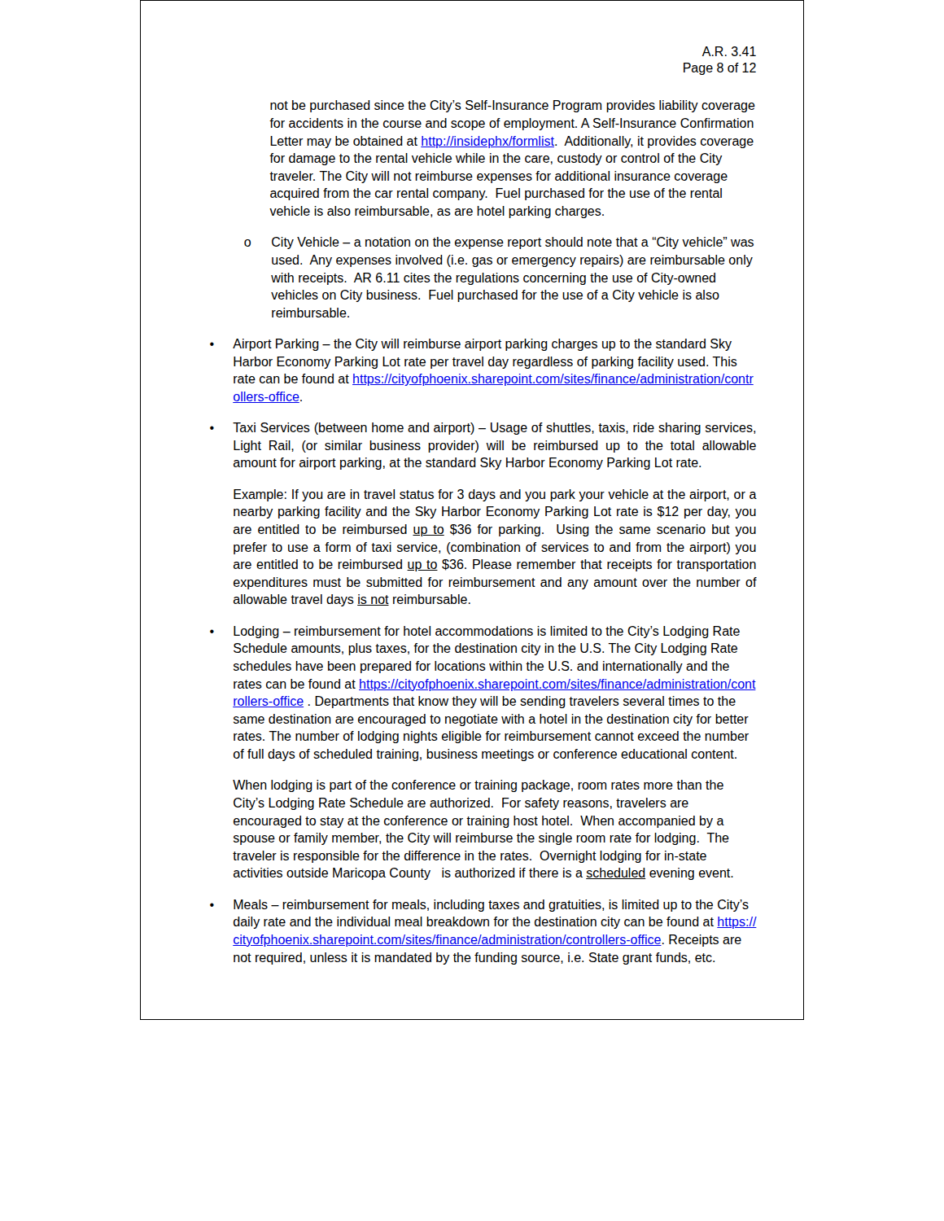A.R. 3.41
Page 8 of 12
not be purchased since the City’s Self-Insurance Program provides liability coverage for accidents in the course and scope of employment. A Self-Insurance Confirmation Letter may be obtained at http://insidephx/formlist. Additionally, it provides coverage for damage to the rental vehicle while in the care, custody or control of the City traveler. The City will not reimburse expenses for additional insurance coverage acquired from the car rental company. Fuel purchased for the use of the rental vehicle is also reimbursable, as are hotel parking charges.
o City Vehicle – a notation on the expense report should note that a “City vehicle” was used. Any expenses involved (i.e. gas or emergency repairs) are reimbursable only with receipts. AR 6.11 cites the regulations concerning the use of City-owned vehicles on City business. Fuel purchased for the use of a City vehicle is also reimbursable.
• Airport Parking – the City will reimburse airport parking charges up to the standard Sky Harbor Economy Parking Lot rate per travel day regardless of parking facility used. This rate can be found at https://cityofphoenix.sharepoint.com/sites/finance/administration/controllers-office.
•
Taxi Services (between home and airport) – Usage of shuttles, taxis, ride sharing services, Light Rail, (or similar business provider) will be reimbursed up to the total allowable amount for airport parking, at the standard Sky Harbor Economy Parking Lot rate.
Example: If you are in travel status for 3 days and you park your vehicle at the airport, or a nearby parking facility and the Sky Harbor Economy Parking Lot rate is $12 per day, you are entitled to be reimbursed up to $36 for parking. Using the same scenario but you prefer to use a form of taxi service, (combination of services to and from the airport) you are entitled to be reimbursed up to $36. Please remember that receipts for transportation expenditures must be submitted for reimbursement and any amount over the number of allowable travel days is not reimbursable.
•
Lodging – reimbursement for hotel accommodations is limited to the City’s Lodging Rate Schedule amounts, plus taxes, for the destination city in the U.S. The City Lodging Rate schedules have been prepared for locations within the U.S. and internationally and the rates can be found at https://cityofphoenix.sharepoint.com/sites/finance/administration/controllers-office . Departments that know they will be sending travelers several times to the same destination are encouraged to negotiate with a hotel in the destination city for better rates. The number of lodging nights eligible for reimbursement cannot exceed the number of full days of scheduled training, business meetings or conference educational content.
When lodging is part of the conference or training package, room rates more than the City’s Lodging Rate Schedule are authorized. For safety reasons, travelers are encouraged to stay at the conference or training host hotel. When accompanied by a spouse or family member, the City will reimburse the single room rate for lodging. The traveler is responsible for the difference in the rates. Overnight lodging for in-state activities outside Maricopa County is authorized if there is a scheduled evening event.
• Meals – reimbursement for meals, including taxes and gratuities, is limited up to the City’s daily rate and the individual meal breakdown for the destination city can be found at https://cityofphoenix.sharepoint.com/sites/finance/administration/controllers-office. Receipts are not required, unless it is mandated by the funding source, i.e. State grant funds, etc.